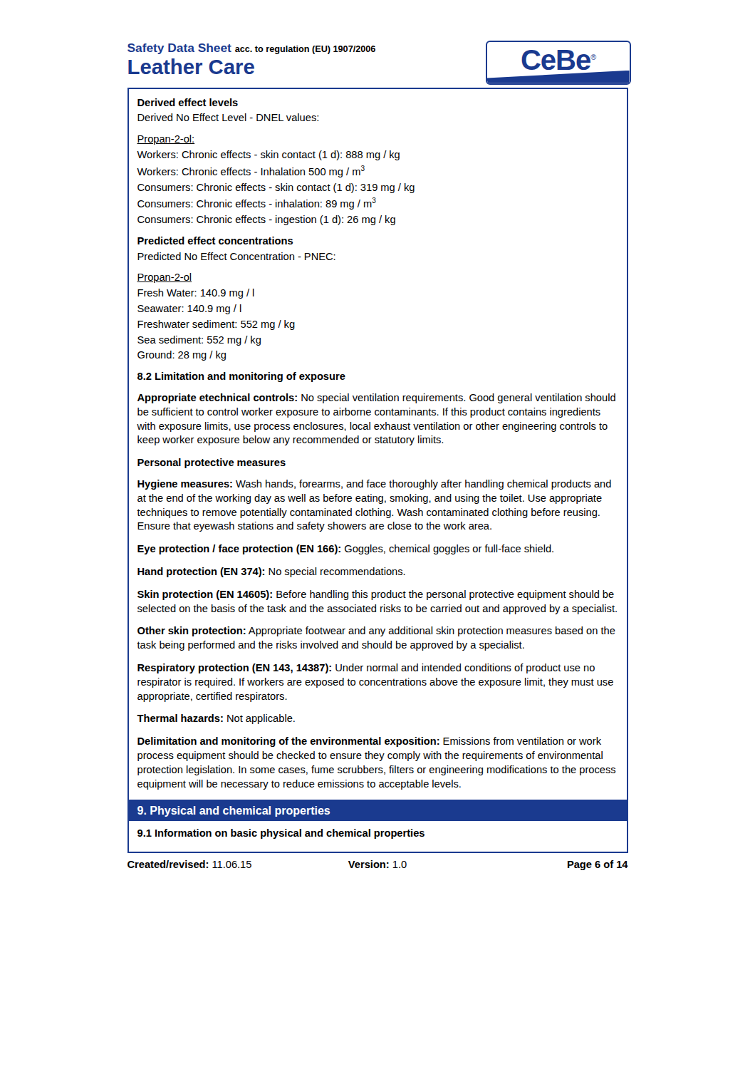Safety Data Sheet acc. to regulation (EU) 1907/2006
Leather Care
CeBe®
Reinigungschemie GmbH
Derived effect levels
Derived No Effect Level - DNEL values:
Propan-2-ol:
Workers: Chronic effects - skin contact (1 d): 888 mg / kg
Workers: Chronic effects - Inhalation 500 mg / m3
Consumers: Chronic effects - skin contact (1 d): 319 mg / kg
Consumers: Chronic effects - inhalation: 89 mg / m3
Consumers: Chronic effects - ingestion (1 d): 26 mg / kg
Predicted effect concentrations
Predicted No Effect Concentration - PNEC:
Propan-2-ol
Fresh Water: 140.9 mg / l
Seawater: 140.9 mg / l
Freshwater sediment: 552 mg / kg
Sea sediment: 552 mg / kg
Ground: 28 mg / kg
8.2 Limitation and monitoring of exposure
Appropriate etechnical controls: No special ventilation requirements. Good general ventilation should be sufficient to control worker exposure to airborne contaminants. If this product contains ingredients with exposure limits, use process enclosures, local exhaust ventilation or other engineering controls to keep worker exposure below any recommended or statutory limits.
Personal protective measures
Hygiene measures: Wash hands, forearms, and face thoroughly after handling chemical products and at the end of the working day as well as before eating, smoking, and using the toilet. Use appropriate techniques to remove potentially contaminated clothing. Wash contaminated clothing before reusing. Ensure that eyewash stations and safety showers are close to the work area.
Eye protection / face protection (EN 166): Goggles, chemical goggles or full-face shield.
Hand protection (EN 374): No special recommendations.
Skin protection (EN 14605): Before handling this product the personal protective equipment should be selected on the basis of the task and the associated risks to be carried out and approved by a specialist.
Other skin protection: Appropriate footwear and any additional skin protection measures based on the task being performed and the risks involved and should be approved by a specialist.
Respiratory protection (EN 143, 14387): Under normal and intended conditions of product use no respirator is required. If workers are exposed to concentrations above the exposure limit, they must use appropriate, certified respirators.
Thermal hazards: Not applicable.
Delimitation and monitoring of the environmental exposition: Emissions from ventilation or work process equipment should be checked to ensure they comply with the requirements of environmental protection legislation. In some cases, fume scrubbers, filters or engineering modifications to the process equipment will be necessary to reduce emissions to acceptable levels.
9. Physical and chemical properties
9.1 Information on basic physical and chemical properties
Created/revised: 11.06.15
Version: 1.0
Page 6 of 14